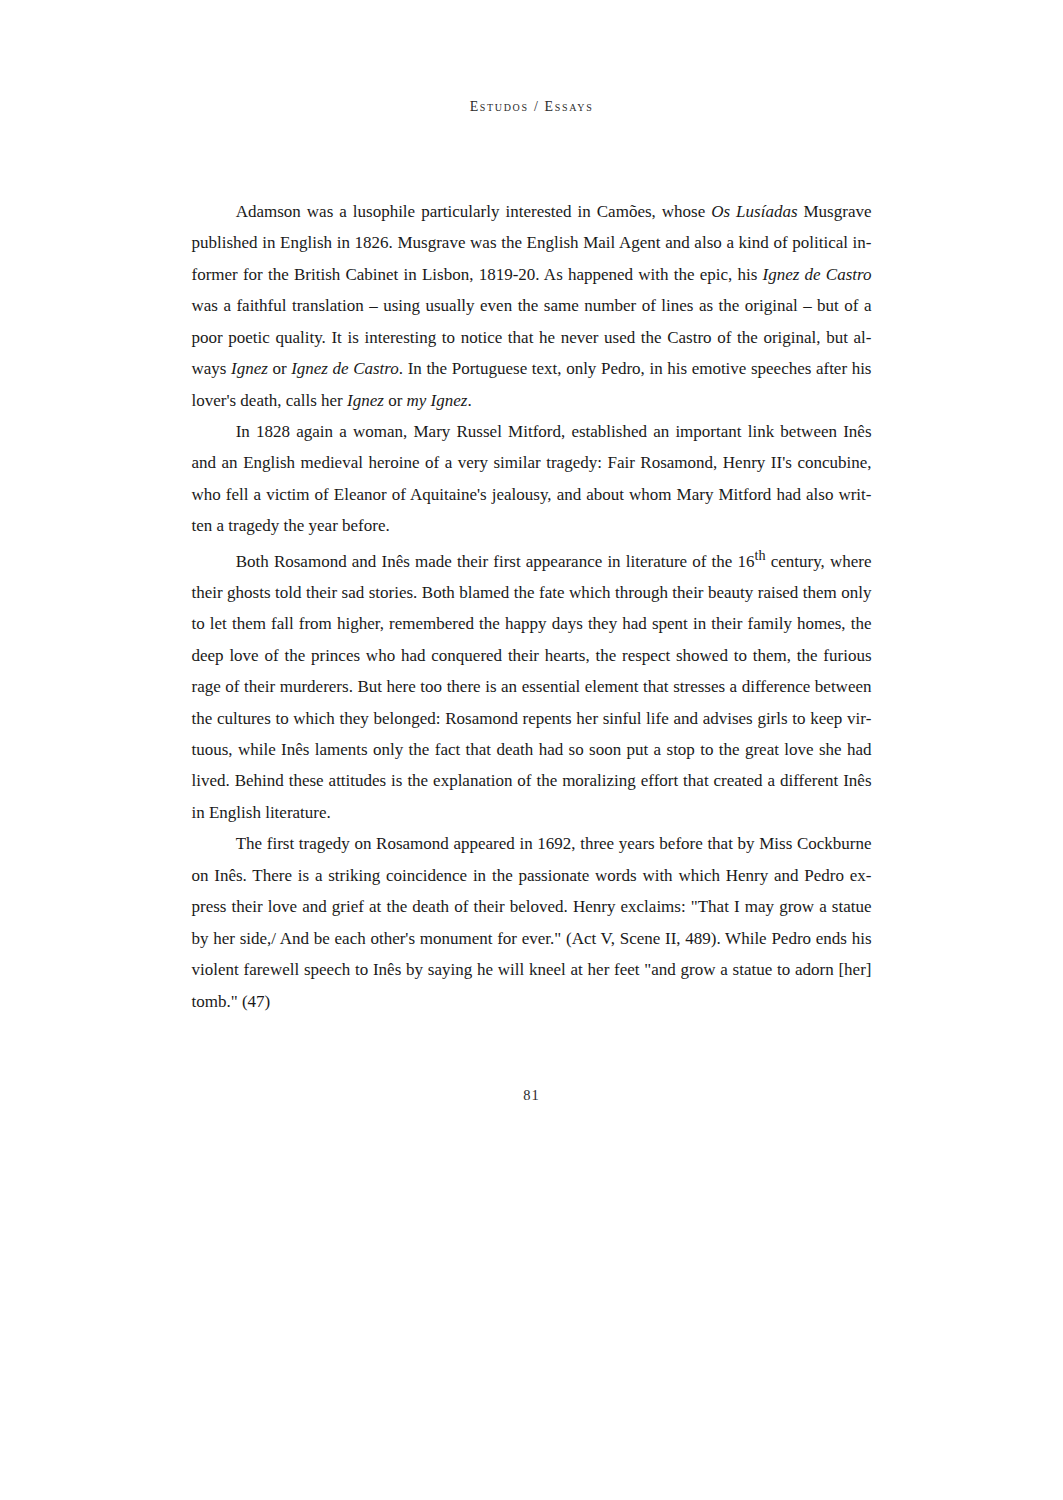Estudos / Essays
Adamson was a lusophile particularly interested in Camões, whose Os Lusíadas Musgrave published in English in 1826. Musgrave was the English Mail Agent and also a kind of political informer for the British Cabinet in Lisbon, 1819-20. As happened with the epic, his Ignez de Castro was a faithful translation – using usually even the same number of lines as the original – but of a poor poetic quality. It is interesting to notice that he never used the Castro of the original, but always Ignez or Ignez de Castro. In the Portuguese text, only Pedro, in his emotive speeches after his lover's death, calls her Ignez or my Ignez.
In 1828 again a woman, Mary Russel Mitford, established an important link between Inês and an English medieval heroine of a very similar tragedy: Fair Rosamond, Henry II's concubine, who fell a victim of Eleanor of Aquitaine's jealousy, and about whom Mary Mitford had also written a tragedy the year before.
Both Rosamond and Inês made their first appearance in literature of the 16th century, where their ghosts told their sad stories. Both blamed the fate which through their beauty raised them only to let them fall from higher, remembered the happy days they had spent in their family homes, the deep love of the princes who had conquered their hearts, the respect showed to them, the furious rage of their murderers. But here too there is an essential element that stresses a difference between the cultures to which they belonged: Rosamond repents her sinful life and advises girls to keep virtuous, while Inês laments only the fact that death had so soon put a stop to the great love she had lived. Behind these attitudes is the explanation of the moralizing effort that created a different Inês in English literature.
The first tragedy on Rosamond appeared in 1692, three years before that by Miss Cockburne on Inês. There is a striking coincidence in the passionate words with which Henry and Pedro express their love and grief at the death of their beloved. Henry exclaims: "That I may grow a statue by her side,/ And be each other's monument for ever." (Act V, Scene II, 489). While Pedro ends his violent farewell speech to Inês by saying he will kneel at her feet "and grow a statue to adorn [her] tomb." (47)
81